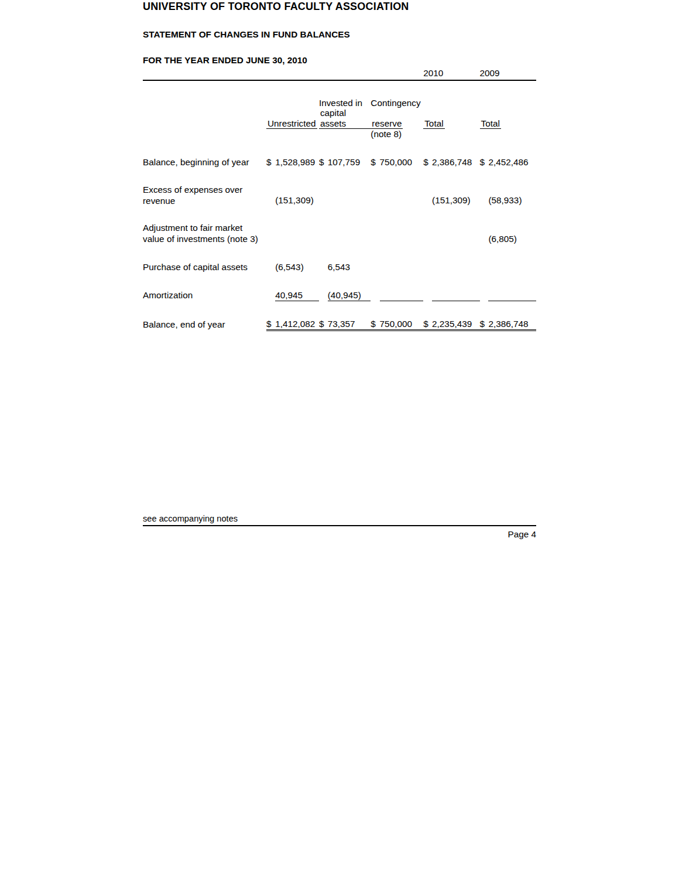UNIVERSITY OF TORONTO FACULTY ASSOCIATION
STATEMENT OF CHANGES IN FUND BALANCES
FOR THE YEAR ENDED JUNE 30, 2010
| | | 2010 | 2009 |
| | | Invested in | Contingency | | |
| | Unrestricted | capital assets | reserve | Total | Total |
| | | | (note 8) | | |
| Balance, beginning of year | $ | 1,528,989 | $ | 107,759 | $ | 750,000 | $ | 2,386,748 | $ | 2,452,486 |
| Excess of expenses over | |
| revenue | | (151,309) | | | | | | (151,309) | | (58,933) |
| Adjustment to fair market | |
| value of investments (note 3) | | | | | | | | | | (6,805) |
| Purchase of capital assets | | (6,543) | | 6,543 | | | | | | |
| Amortization | | 40,945 | | (40,945) | | | | | | |
| Balance, end of year | $ | 1,412,082 | $ | 73,357 | $ | 750,000 | $ | 2,235,439 | $ | 2,386,748 |
see accompanying notes
Page 4